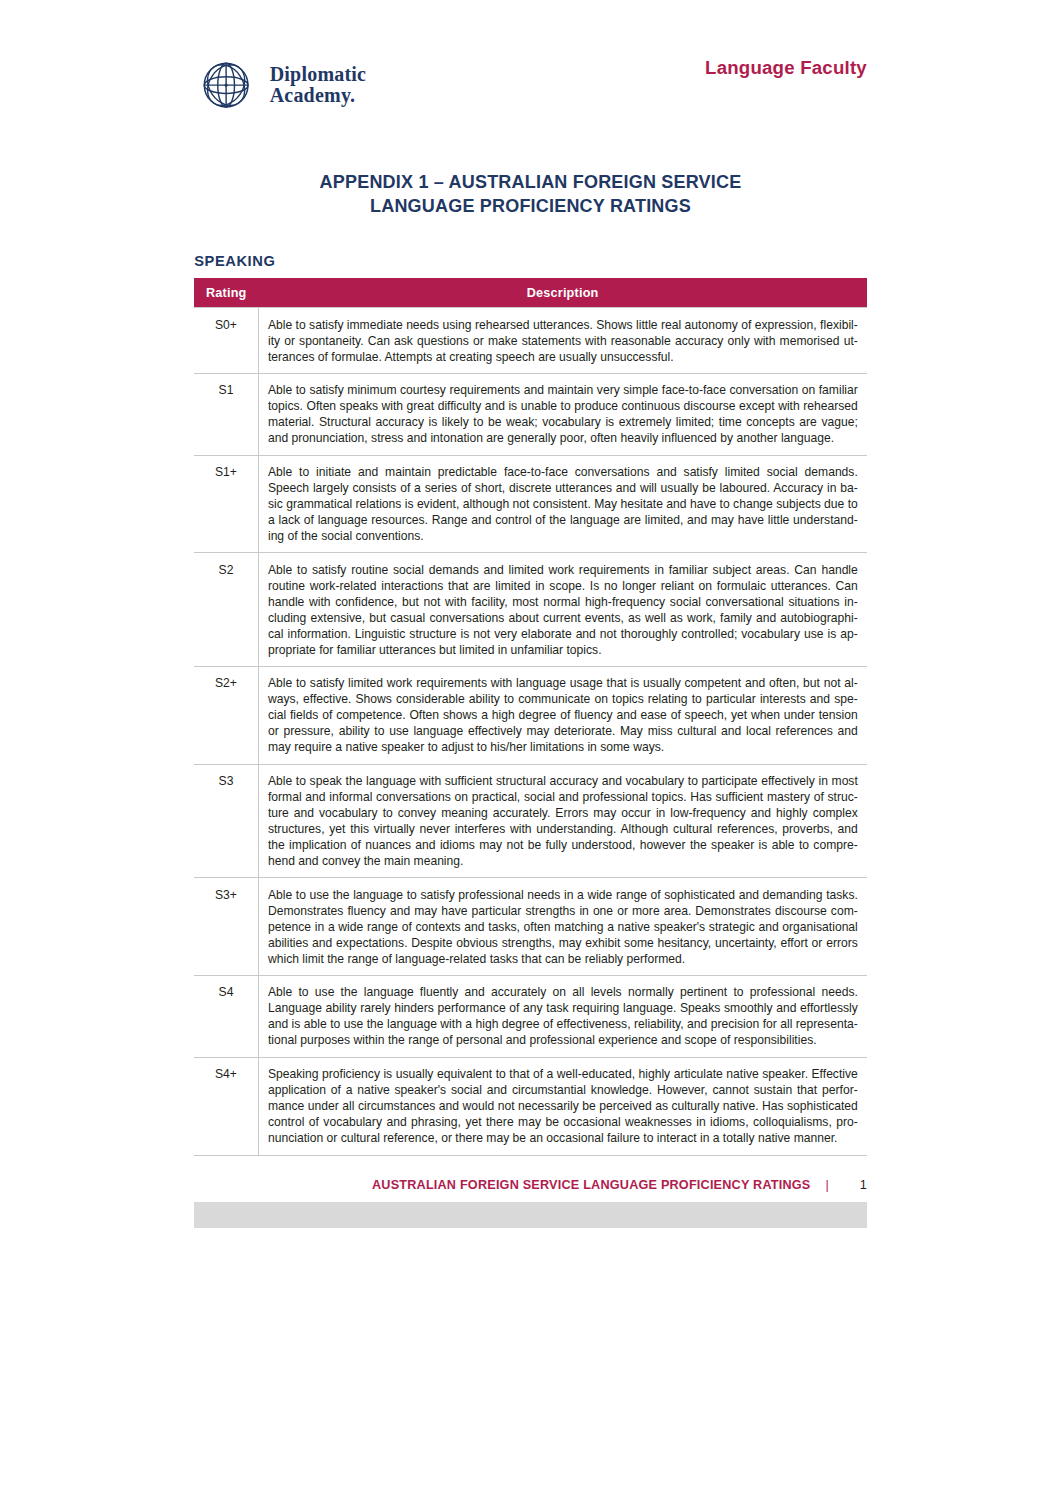Diplomatic Academy.
Language Faculty
APPENDIX 1 – AUSTRALIAN FOREIGN SERVICE
LANGUAGE PROFICIENCY RATINGS
SPEAKING
| Rating | Description |
| --- | --- |
| S0+ | Able to satisfy immediate needs using rehearsed utterances. Shows little real autonomy of expression, flexibility or spontaneity. Can ask questions or make statements with reasonable accuracy only with memorised utterances of formulae. Attempts at creating speech are usually unsuccessful. |
| S1 | Able to satisfy minimum courtesy requirements and maintain very simple face-to-face conversation on familiar topics. Often speaks with great difficulty and is unable to produce continuous discourse except with rehearsed material. Structural accuracy is likely to be weak; vocabulary is extremely limited; time concepts are vague; and pronunciation, stress and intonation are generally poor, often heavily influenced by another language. |
| S1+ | Able to initiate and maintain predictable face-to-face conversations and satisfy limited social demands. Speech largely consists of a series of short, discrete utterances and will usually be laboured. Accuracy in basic grammatical relations is evident, although not consistent. May hesitate and have to change subjects due to a lack of language resources. Range and control of the language are limited, and may have little understanding of the social conventions. |
| S2 | Able to satisfy routine social demands and limited work requirements in familiar subject areas. Can handle routine work-related interactions that are limited in scope. Is no longer reliant on formulaic utterances. Can handle with confidence, but not with facility, most normal high-frequency social conversational situations including extensive, but casual conversations about current events, as well as work, family and autobiographical information. Linguistic structure is not very elaborate and not thoroughly controlled; vocabulary use is appropriate for familiar utterances but limited in unfamiliar topics. |
| S2+ | Able to satisfy limited work requirements with language usage that is usually competent and often, but not always, effective. Shows considerable ability to communicate on topics relating to particular interests and special fields of competence. Often shows a high degree of fluency and ease of speech, yet when under tension or pressure, ability to use language effectively may deteriorate. May miss cultural and local references and may require a native speaker to adjust to his/her limitations in some ways. |
| S3 | Able to speak the language with sufficient structural accuracy and vocabulary to participate effectively in most formal and informal conversations on practical, social and professional topics. Has sufficient mastery of structure and vocabulary to convey meaning accurately. Errors may occur in low-frequency and highly complex structures, yet this virtually never interferes with understanding. Although cultural references, proverbs, and the implication of nuances and idioms may not be fully understood, however the speaker is able to comprehend and convey the main meaning. |
| S3+ | Able to use the language to satisfy professional needs in a wide range of sophisticated and demanding tasks. Demonstrates fluency and may have particular strengths in one or more area. Demonstrates discourse competence in a wide range of contexts and tasks, often matching a native speaker's strategic and organisational abilities and expectations. Despite obvious strengths, may exhibit some hesitancy, uncertainty, effort or errors which limit the range of language-related tasks that can be reliably performed. |
| S4 | Able to use the language fluently and accurately on all levels normally pertinent to professional needs. Language ability rarely hinders performance of any task requiring language. Speaks smoothly and effortlessly and is able to use the language with a high degree of effectiveness, reliability, and precision for all representational purposes within the range of personal and professional experience and scope of responsibilities. |
| S4+ | Speaking proficiency is usually equivalent to that of a well-educated, highly articulate native speaker. Effective application of a native speaker's social and circumstantial knowledge. However, cannot sustain that performance under all circumstances and would not necessarily be perceived as culturally native. Has sophisticated control of vocabulary and phrasing, yet there may be occasional weaknesses in idioms, colloquialisms, pronunciation or cultural reference, or there may be an occasional failure to interact in a totally native manner. |
AUSTRALIAN FOREIGN SERVICE LANGUAGE PROFICIENCY RATINGS | 1